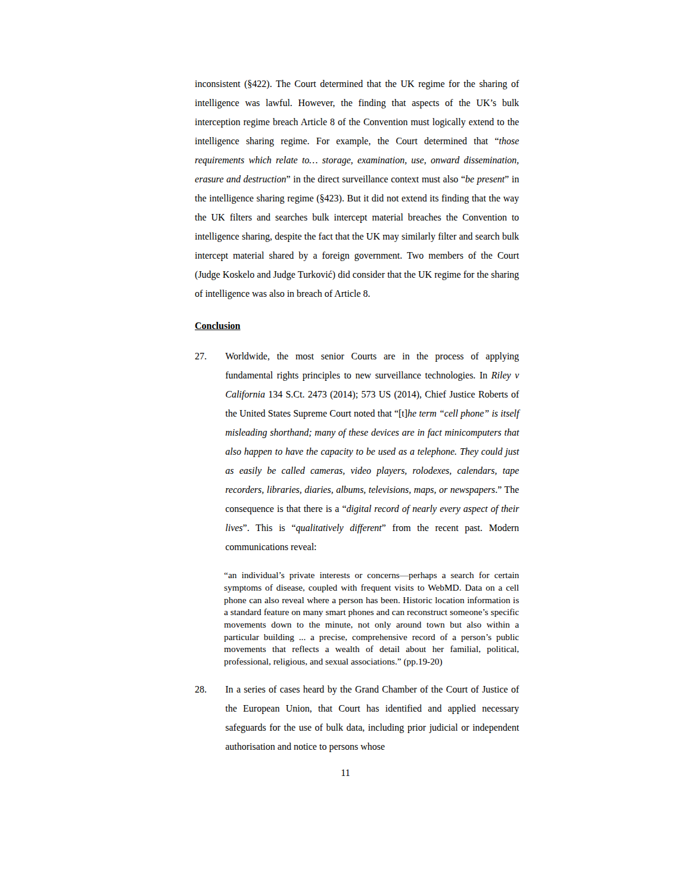inconsistent (§422). The Court determined that the UK regime for the sharing of intelligence was lawful. However, the finding that aspects of the UK’s bulk interception regime breach Article 8 of the Convention must logically extend to the intelligence sharing regime. For example, the Court determined that “those requirements which relate to… storage, examination, use, onward dissemination, erasure and destruction” in the direct surveillance context must also “be present” in the intelligence sharing regime (§423). But it did not extend its finding that the way the UK filters and searches bulk intercept material breaches the Convention to intelligence sharing, despite the fact that the UK may similarly filter and search bulk intercept material shared by a foreign government. Two members of the Court (Judge Koskelo and Judge Turković) did consider that the UK regime for the sharing of intelligence was also in breach of Article 8.
Conclusion
27.
Worldwide, the most senior Courts are in the process of applying fundamental rights principles to new surveillance technologies. In Riley v California 134 S.Ct. 2473 (2014); 573 US (2014), Chief Justice Roberts of the United States Supreme Court noted that “[t]he term “cell phone” is itself misleading shorthand; many of these devices are in fact minicomputers that also happen to have the capacity to be used as a telephone. They could just as easily be called cameras, video players, rolodexes, calendars, tape recorders, libraries, diaries, albums, televisions, maps, or newspapers.” The consequence is that there is a “digital record of nearly every aspect of their lives”. This is “qualitatively different” from the recent past. Modern communications reveal:
“an individual’s private interests or concerns—perhaps a search for certain symptoms of disease, coupled with frequent visits to WebMD. Data on a cell phone can also reveal where a person has been. Historic location information is a standard feature on many smart phones and can reconstruct someone’s specific movements down to the minute, not only around town but also within a particular building ... a precise, comprehensive record of a person’s public movements that reflects a wealth of detail about her familial, political, professional, religious, and sexual associations.” (pp.19-20)
28.
In a series of cases heard by the Grand Chamber of the Court of Justice of the European Union, that Court has identified and applied necessary safeguards for the use of bulk data, including prior judicial or independent authorisation and notice to persons whose
11